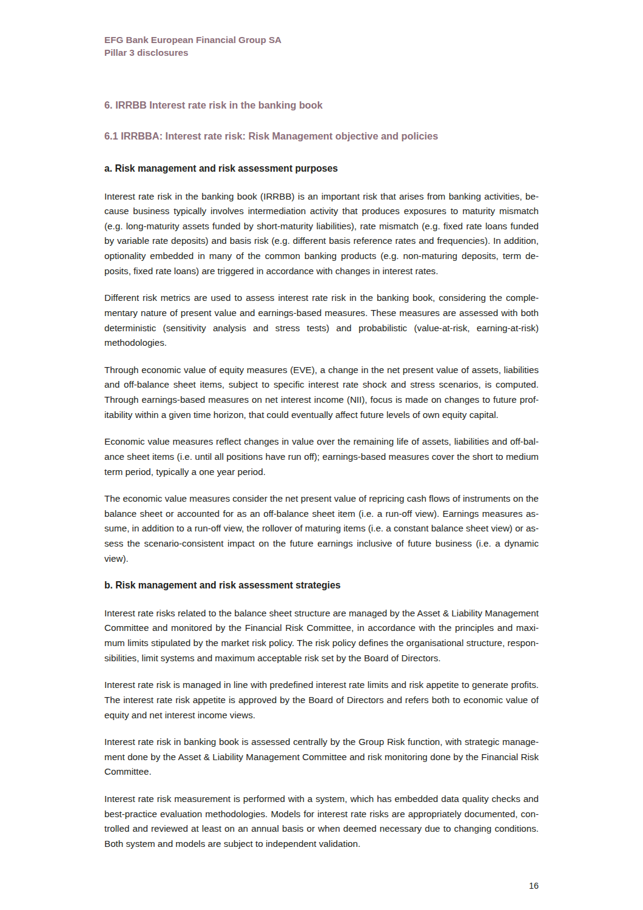EFG Bank European Financial Group SA Pillar 3 disclosures
6. IRRBB Interest rate risk in the banking book
6.1 IRRBBA: Interest rate risk: Risk Management objective and policies
a. Risk management and risk assessment purposes
Interest rate risk in the banking book (IRRBB) is an important risk that arises from banking activities, because business typically involves intermediation activity that produces exposures to maturity mismatch (e.g. long-maturity assets funded by short-maturity liabilities), rate mismatch (e.g. fixed rate loans funded by variable rate deposits) and basis risk (e.g. different basis reference rates and frequencies). In addition, optionality embedded in many of the common banking products (e.g. non-maturing deposits, term deposits, fixed rate loans) are triggered in accordance with changes in interest rates.
Different risk metrics are used to assess interest rate risk in the banking book, considering the complementary nature of present value and earnings-based measures. These measures are assessed with both deterministic (sensitivity analysis and stress tests) and probabilistic (value-at-risk, earning-at-risk) methodologies.
Through economic value of equity measures (EVE), a change in the net present value of assets, liabilities and off-balance sheet items, subject to specific interest rate shock and stress scenarios, is computed. Through earnings-based measures on net interest income (NII), focus is made on changes to future profitability within a given time horizon, that could eventually affect future levels of own equity capital.
Economic value measures reflect changes in value over the remaining life of assets, liabilities and off-balance sheet items (i.e. until all positions have run off); earnings-based measures cover the short to medium term period, typically a one year period.
The economic value measures consider the net present value of repricing cash flows of instruments on the balance sheet or accounted for as an off-balance sheet item (i.e. a run-off view). Earnings measures assume, in addition to a run-off view, the rollover of maturing items (i.e. a constant balance sheet view) or assess the scenario-consistent impact on the future earnings inclusive of future business (i.e. a dynamic view).
b. Risk management and risk assessment strategies
Interest rate risks related to the balance sheet structure are managed by the Asset & Liability Management Committee and monitored by the Financial Risk Committee, in accordance with the principles and maximum limits stipulated by the market risk policy. The risk policy defines the organisational structure, responsibilities, limit systems and maximum acceptable risk set by the Board of Directors.
Interest rate risk is managed in line with predefined interest rate limits and risk appetite to generate profits. The interest rate risk appetite is approved by the Board of Directors and refers both to economic value of equity and net interest income views.
Interest rate risk in banking book is assessed centrally by the Group Risk function, with strategic management done by the Asset & Liability Management Committee and risk monitoring done by the Financial Risk Committee.
Interest rate risk measurement is performed with a system, which has embedded data quality checks and best-practice evaluation methodologies. Models for interest rate risks are appropriately documented, controlled and reviewed at least on an annual basis or when deemed necessary due to changing conditions. Both system and models are subject to independent validation.
16